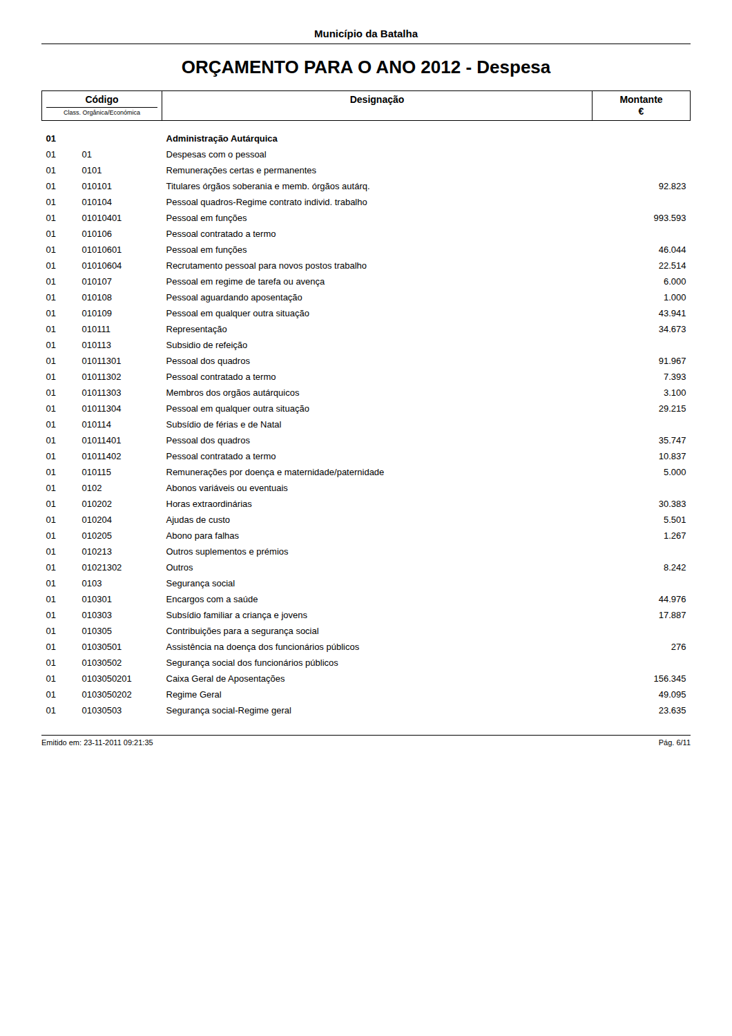Município da Batalha
ORÇAMENTO PARA O ANO 2012 - Despesa
| Código Class. Orgânica/Económica | Designação | Montante € |
| --- | --- | --- |
| 01 | | Administração Autárquica | |
| 01 | 01 | Despesas com o pessoal | |
| 01 | 0101 | Remunerações certas e permanentes | |
| 01 | 010101 | Titulares órgãos soberania e memb. órgãos autárq. | 92.823 |
| 01 | 010104 | Pessoal quadros-Regime contrato individ. trabalho | |
| 01 | 01010401 | Pessoal em funções | 993.593 |
| 01 | 010106 | Pessoal contratado a termo | |
| 01 | 01010601 | Pessoal em funções | 46.044 |
| 01 | 01010604 | Recrutamento pessoal para novos postos trabalho | 22.514 |
| 01 | 010107 | Pessoal em regime de tarefa ou avença | 6.000 |
| 01 | 010108 | Pessoal aguardando aposentação | 1.000 |
| 01 | 010109 | Pessoal em qualquer outra situação | 43.941 |
| 01 | 010111 | Representação | 34.673 |
| 01 | 010113 | Subsidio de refeição | |
| 01 | 01011301 | Pessoal dos quadros | 91.967 |
| 01 | 01011302 | Pessoal contratado a termo | 7.393 |
| 01 | 01011303 | Membros dos orgãos autárquicos | 3.100 |
| 01 | 01011304 | Pessoal em qualquer outra situação | 29.215 |
| 01 | 010114 | Subsídio de férias e de Natal | |
| 01 | 01011401 | Pessoal dos quadros | 35.747 |
| 01 | 01011402 | Pessoal contratado a termo | 10.837 |
| 01 | 010115 | Remunerações por doença e maternidade/paternidade | 5.000 |
| 01 | 0102 | Abonos variáveis ou eventuais | |
| 01 | 010202 | Horas extraordinárias | 30.383 |
| 01 | 010204 | Ajudas de custo | 5.501 |
| 01 | 010205 | Abono para falhas | 1.267 |
| 01 | 010213 | Outros suplementos e prémios | |
| 01 | 01021302 | Outros | 8.242 |
| 01 | 0103 | Segurança social | |
| 01 | 010301 | Encargos com a saúde | 44.976 |
| 01 | 010303 | Subsídio familiar a criança e jovens | 17.887 |
| 01 | 010305 | Contribuições para a segurança social | |
| 01 | 01030501 | Assistência na doença dos funcionários públicos | 276 |
| 01 | 01030502 | Segurança social dos funcionários públicos | |
| 01 | 0103050201 | Caixa Geral de Aposentações | 156.345 |
| 01 | 0103050202 | Regime Geral | 49.095 |
| 01 | 01030503 | Segurança social-Regime geral | 23.635 |
Emitido em: 23-11-2011 09:21:35 Pág. 6/11